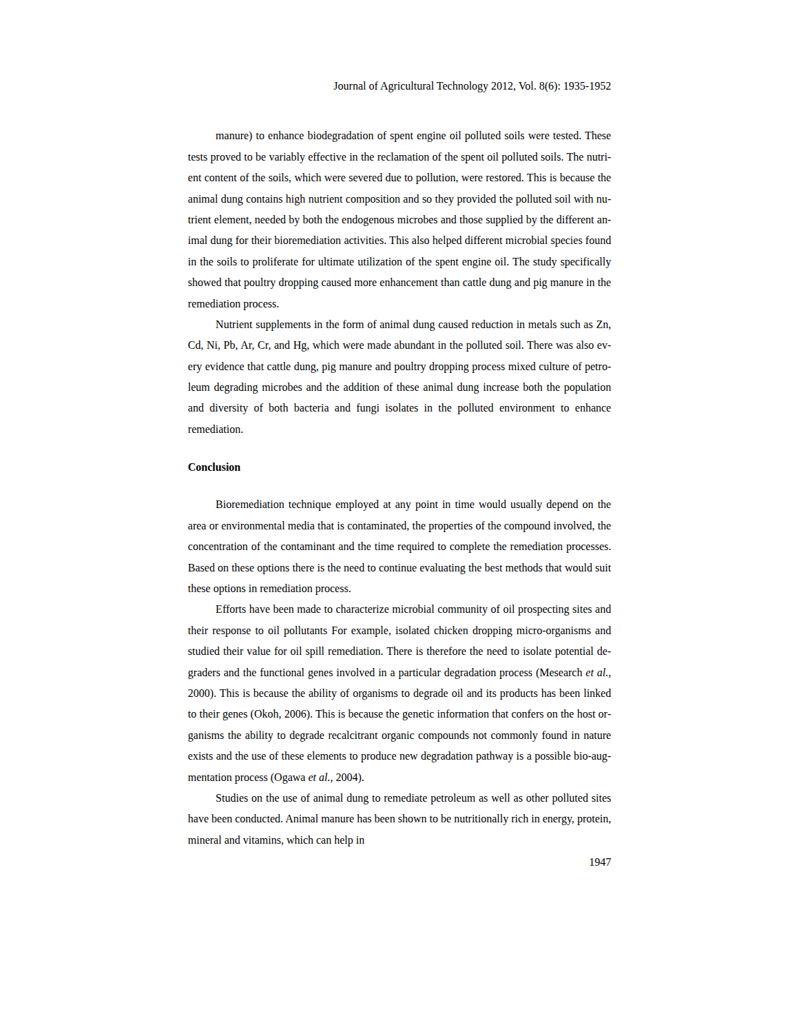Journal of Agricultural Technology 2012, Vol. 8(6): 1935-1952
manure) to enhance biodegradation of spent engine oil polluted soils were tested. These tests proved to be variably effective in the reclamation of the spent oil polluted soils. The nutrient content of the soils, which were severed due to pollution, were restored. This is because the animal dung contains high nutrient composition and so they provided the polluted soil with nutrient element, needed by both the endogenous microbes and those supplied by the different animal dung for their bioremediation activities. This also helped different microbial species found in the soils to proliferate for ultimate utilization of the spent engine oil. The study specifically showed that poultry dropping caused more enhancement than cattle dung and pig manure in the remediation process.
Nutrient supplements in the form of animal dung caused reduction in metals such as Zn, Cd, Ni, Pb, Ar, Cr, and Hg, which were made abundant in the polluted soil. There was also every evidence that cattle dung, pig manure and poultry dropping process mixed culture of petroleum degrading microbes and the addition of these animal dung increase both the population and diversity of both bacteria and fungi isolates in the polluted environment to enhance remediation.
Conclusion
Bioremediation technique employed at any point in time would usually depend on the area or environmental media that is contaminated, the properties of the compound involved, the concentration of the contaminant and the time required to complete the remediation processes. Based on these options there is the need to continue evaluating the best methods that would suit these options in remediation process.
Efforts have been made to characterize microbial community of oil prospecting sites and their response to oil pollutants For example, isolated chicken dropping micro-organisms and studied their value for oil spill remediation. There is therefore the need to isolate potential degraders and the functional genes involved in a particular degradation process (Mesearch et al., 2000). This is because the ability of organisms to degrade oil and its products has been linked to their genes (Okoh, 2006). This is because the genetic information that confers on the host organisms the ability to degrade recalcitrant organic compounds not commonly found in nature exists and the use of these elements to produce new degradation pathway is a possible bio-augmentation process (Ogawa et al., 2004).
Studies on the use of animal dung to remediate petroleum as well as other polluted sites have been conducted. Animal manure has been shown to be nutritionally rich in energy, protein, mineral and vitamins, which can help in
1947